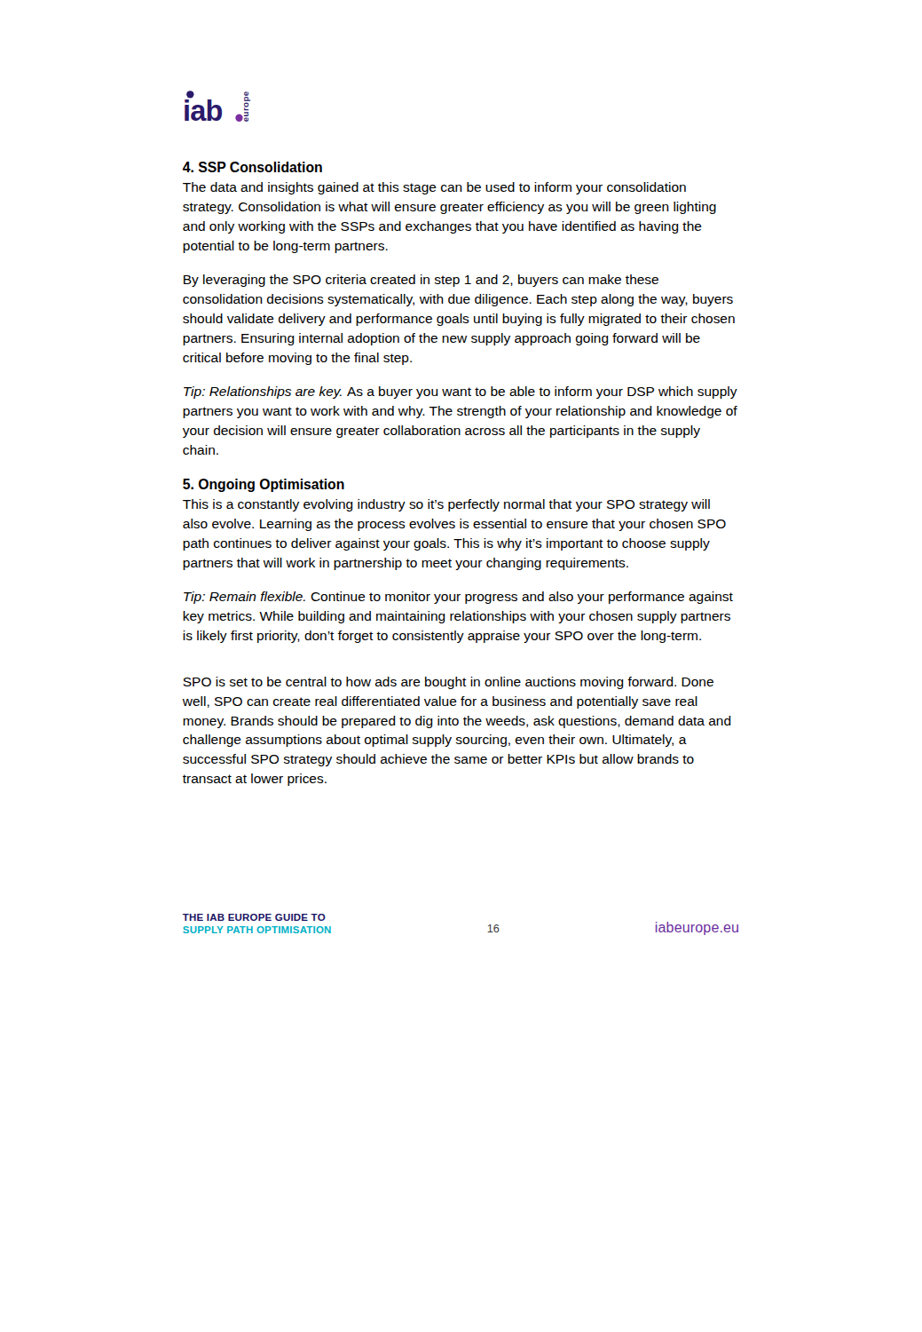IAB Europe iab europe
4. SSP Consolidation
The data and insights gained at this stage can be used to inform your consolidation strategy. Consolidation is what will ensure greater efficiency as you will be green lighting and only working with the SSPs and exchanges that you have identified as having the potential to be long-term partners.
By leveraging the SPO criteria created in step 1 and 2, buyers can make these consolidation decisions systematically, with due diligence. Each step along the way, buyers should validate delivery and performance goals until buying is fully migrated to their chosen partners. Ensuring internal adoption of the new supply approach going forward will be critical before moving to the final step.
Tip: Relationships are key. As a buyer you want to be able to inform your DSP which supply partners you want to work with and why. The strength of your relationship and knowledge of your decision will ensure greater collaboration across all the participants in the supply chain.
5. Ongoing Optimisation
This is a constantly evolving industry so it’s perfectly normal that your SPO strategy will also evolve. Learning as the process evolves is essential to ensure that your chosen SPO path continues to deliver against your goals. This is why it’s important to choose supply partners that will work in partnership to meet your changing requirements.
Tip: Remain flexible. Continue to monitor your progress and also your performance against key metrics. While building and maintaining relationships with your chosen supply partners is likely first priority, don’t forget to consistently appraise your SPO over the long-term.
SPO is set to be central to how ads are bought in online auctions moving forward. Done well, SPO can create real differentiated value for a business and potentially save real money. Brands should be prepared to dig into the weeds, ask questions, demand data and challenge assumptions about optimal supply sourcing, even their own. Ultimately, a successful SPO strategy should achieve the same or better KPIs but allow brands to transact at lower prices.
The IAB Europe Guide to
Supply Path Optimisation
16
iabeurope.eu